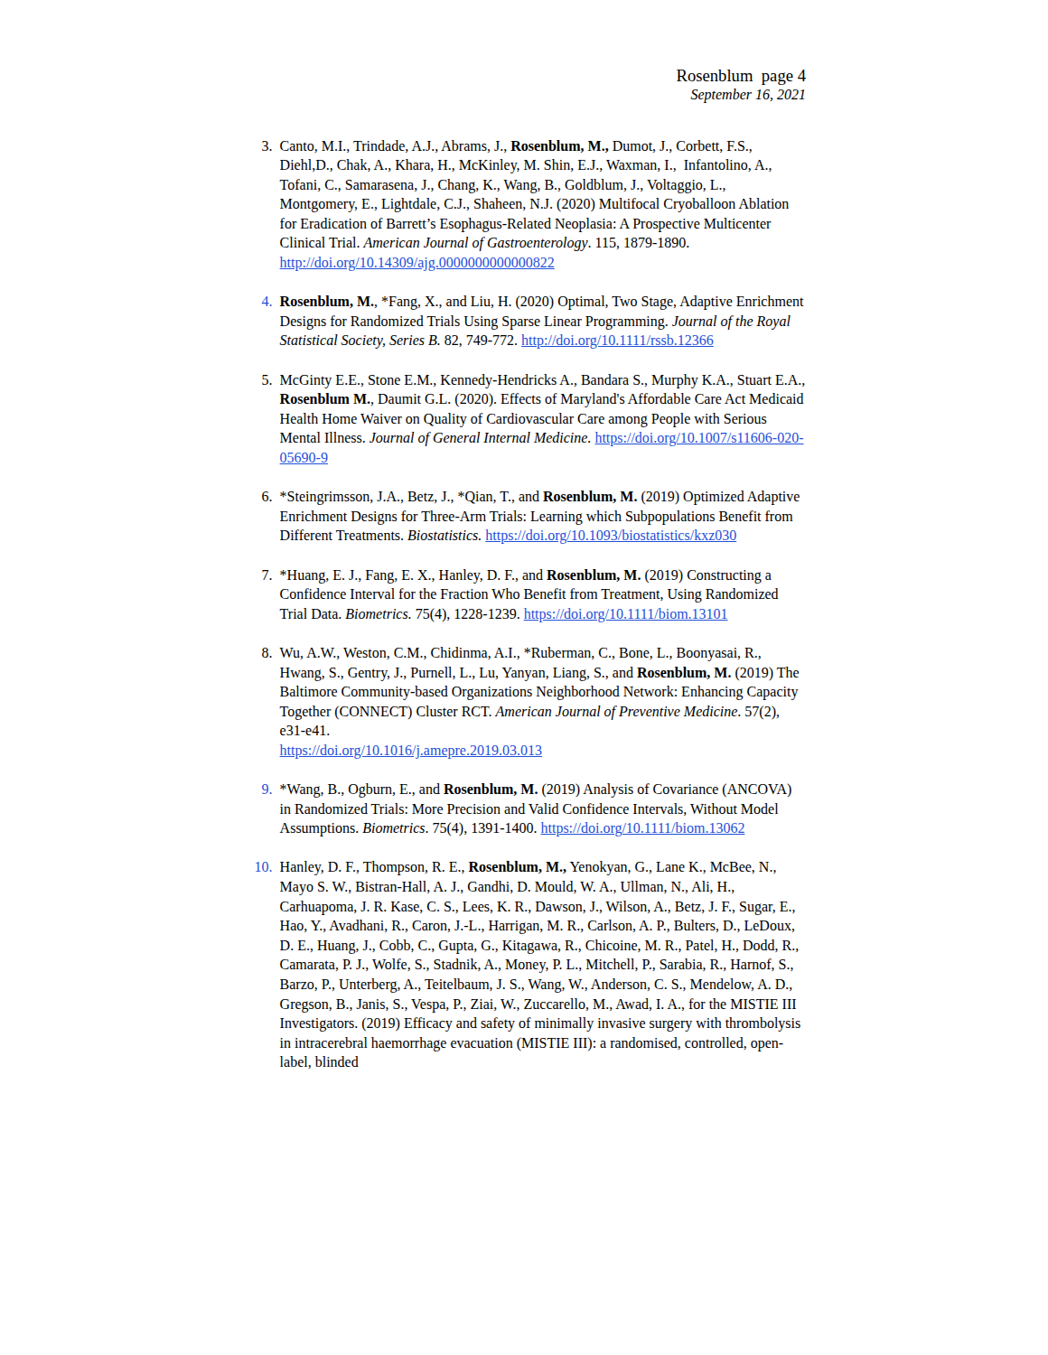Rosenblum page 4
September 16, 2021
3. Canto, M.I., Trindade, A.J., Abrams, J., Rosenblum, M., Dumot, J., Corbett, F.S., Diehl,D., Chak, A., Khara, H., McKinley, M. Shin, E.J., Waxman, I., Infantolino, A., Tofani, C., Samarasena, J., Chang, K., Wang, B., Goldblum, J., Voltaggio, L., Montgomery, E., Lightdale, C.J., Shaheen, N.J. (2020) Multifocal Cryoballoon Ablation for Eradication of Barrett’s Esophagus-Related Neoplasia: A Prospective Multicenter Clinical Trial. American Journal of Gastroenterology. 115, 1879-1890.
http://doi.org/10.14309/ajg.0000000000000822
4. Rosenblum, M., *Fang, X., and Liu, H. (2020) Optimal, Two Stage, Adaptive Enrichment Designs for Randomized Trials Using Sparse Linear Programming. Journal of the Royal Statistical Society, Series B. 82, 749-772. http://doi.org/10.1111/rssb.12366
5. McGinty E.E., Stone E.M., Kennedy-Hendricks A., Bandara S., Murphy K.A., Stuart E.A., Rosenblum M., Daumit G.L. (2020). Effects of Maryland's Affordable Care Act Medicaid Health Home Waiver on Quality of Cardiovascular Care among People with Serious Mental Illness. Journal of General Internal Medicine. https://doi.org/10.1007/s11606-020-05690-9
6. *Steingrimsson, J.A., Betz, J., *Qian, T., and Rosenblum, M. (2019) Optimized Adaptive Enrichment Designs for Three-Arm Trials: Learning which Subpopulations Benefit from Different Treatments. Biostatistics. https://doi.org/10.1093/biostatistics/kxz030
7. *Huang, E. J., Fang, E. X., Hanley, D. F., and Rosenblum, M. (2019) Constructing a Confidence Interval for the Fraction Who Benefit from Treatment, Using Randomized Trial Data. Biometrics. 75(4), 1228-1239. https://doi.org/10.1111/biom.13101
8. Wu, A.W., Weston, C.M., Chidinma, A.I., *Ruberman, C., Bone, L., Boonyasai, R., Hwang, S., Gentry, J., Purnell, L., Lu, Yanyan, Liang, S., and Rosenblum, M. (2019) The Baltimore Community-based Organizations Neighborhood Network: Enhancing Capacity Together (CONNECT) Cluster RCT. American Journal of Preventive Medicine. 57(2), e31-e41.
https://doi.org/10.1016/j.amepre.2019.03.013
9. *Wang, B., Ogburn, E., and Rosenblum, M. (2019) Analysis of Covariance (ANCOVA) in Randomized Trials: More Precision and Valid Confidence Intervals, Without Model Assumptions. Biometrics. 75(4), 1391-1400. https://doi.org/10.1111/biom.13062
10. Hanley, D. F., Thompson, R. E., Rosenblum, M., Yenokyan, G., Lane K., McBee, N., Mayo S. W., Bistran-Hall, A. J., Gandhi, D. Mould, W. A., Ullman, N., Ali, H., Carhuapoma, J. R. Kase, C. S., Lees, K. R., Dawson, J., Wilson, A., Betz, J. F., Sugar, E., Hao, Y., Avadhani, R., Caron, J.-L., Harrigan, M. R., Carlson, A. P., Bulters, D., LeDoux, D. E., Huang, J., Cobb, C., Gupta, G., Kitagawa, R., Chicoine, M. R., Patel, H., Dodd, R., Camarata, P. J., Wolfe, S., Stadnik, A., Money, P. L., Mitchell, P., Sarabia, R., Harnof, S., Barzo, P., Unterberg, A., Teitelbaum, J. S., Wang, W., Anderson, C. S., Mendelow, A. D., Gregson, B., Janis, S., Vespa, P., Ziai, W., Zuccarello, M., Awad, I. A., for the MISTIE III Investigators. (2019) Efficacy and safety of minimally invasive surgery with thrombolysis in intracerebral haemorrhage evacuation (MISTIE III): a randomised, controlled, open-label, blinded